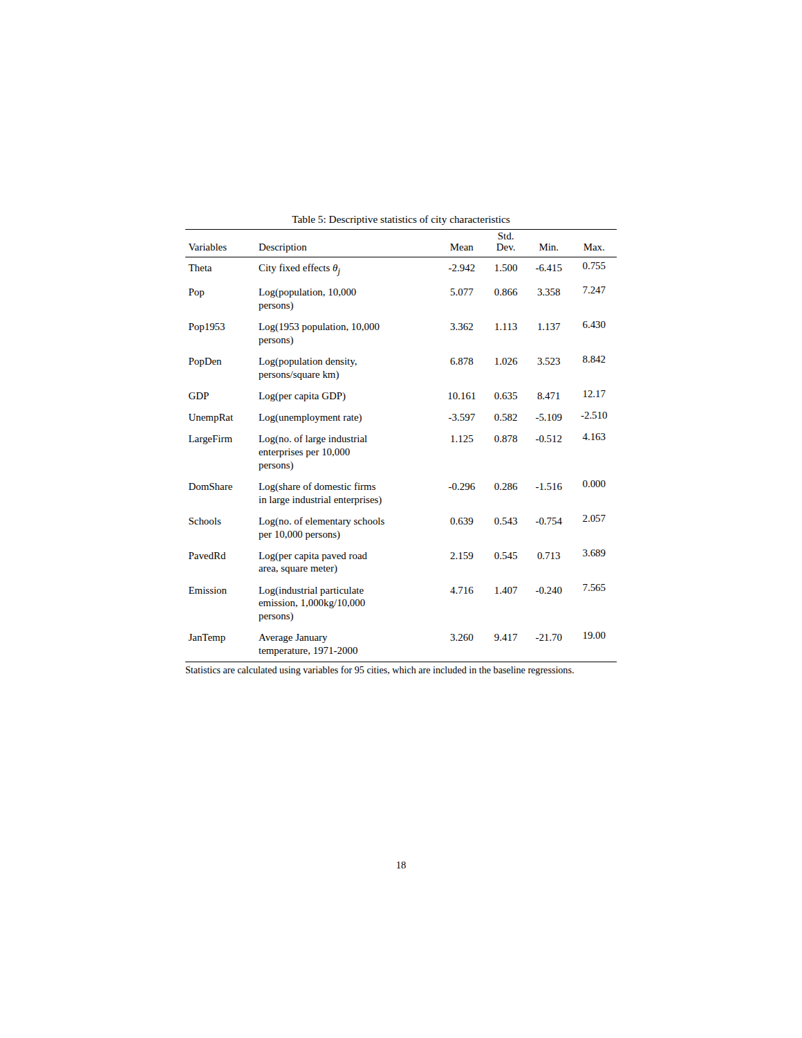Table 5: Descriptive statistics of city characteristics
| Variables | Description | Mean | Std. Dev. | Min. | Max. |
| --- | --- | --- | --- | --- | --- |
| Theta | City fixed effects θ j | -2.942 | 1.500 | -6.415 | 0.755 |
| Pop | Log(population, 10,000 persons) | 5.077 | 0.866 | 3.358 | 7.247 |
| Pop1953 | Log(1953 population, 10,000 persons) | 3.362 | 1.113 | 1.137 | 6.430 |
| PopDen | Log(population density, persons/square km) | 6.878 | 1.026 | 3.523 | 8.842 |
| GDP | Log(per capita GDP) | 10.161 | 0.635 | 8.471 | 12.17 |
| UnempRat | Log(unemployment rate) | -3.597 | 0.582 | -5.109 | -2.510 |
| LargeFirm | Log(no. of large industrial enterprises per 10,000 persons) | 1.125 | 0.878 | -0.512 | 4.163 |
| DomShare | Log(share of domestic firms in large industrial enterprises) | -0.296 | 0.286 | -1.516 | 0.000 |
| Schools | Log(no. of elementary schools per 10,000 persons) | 0.639 | 0.543 | -0.754 | 2.057 |
| PavedRd | Log(per capita paved road area, square meter) | 2.159 | 0.545 | 0.713 | 3.689 |
| Emission | Log(industrial particulate emission, 1,000kg/10,000 persons) | 4.716 | 1.407 | -0.240 | 7.565 |
| JanTemp | Average January temperature, 1971-2000 | 3.260 | 9.417 | -21.70 | 19.00 |
Statistics are calculated using variables for 95 cities, which are included in the baseline regressions.
18